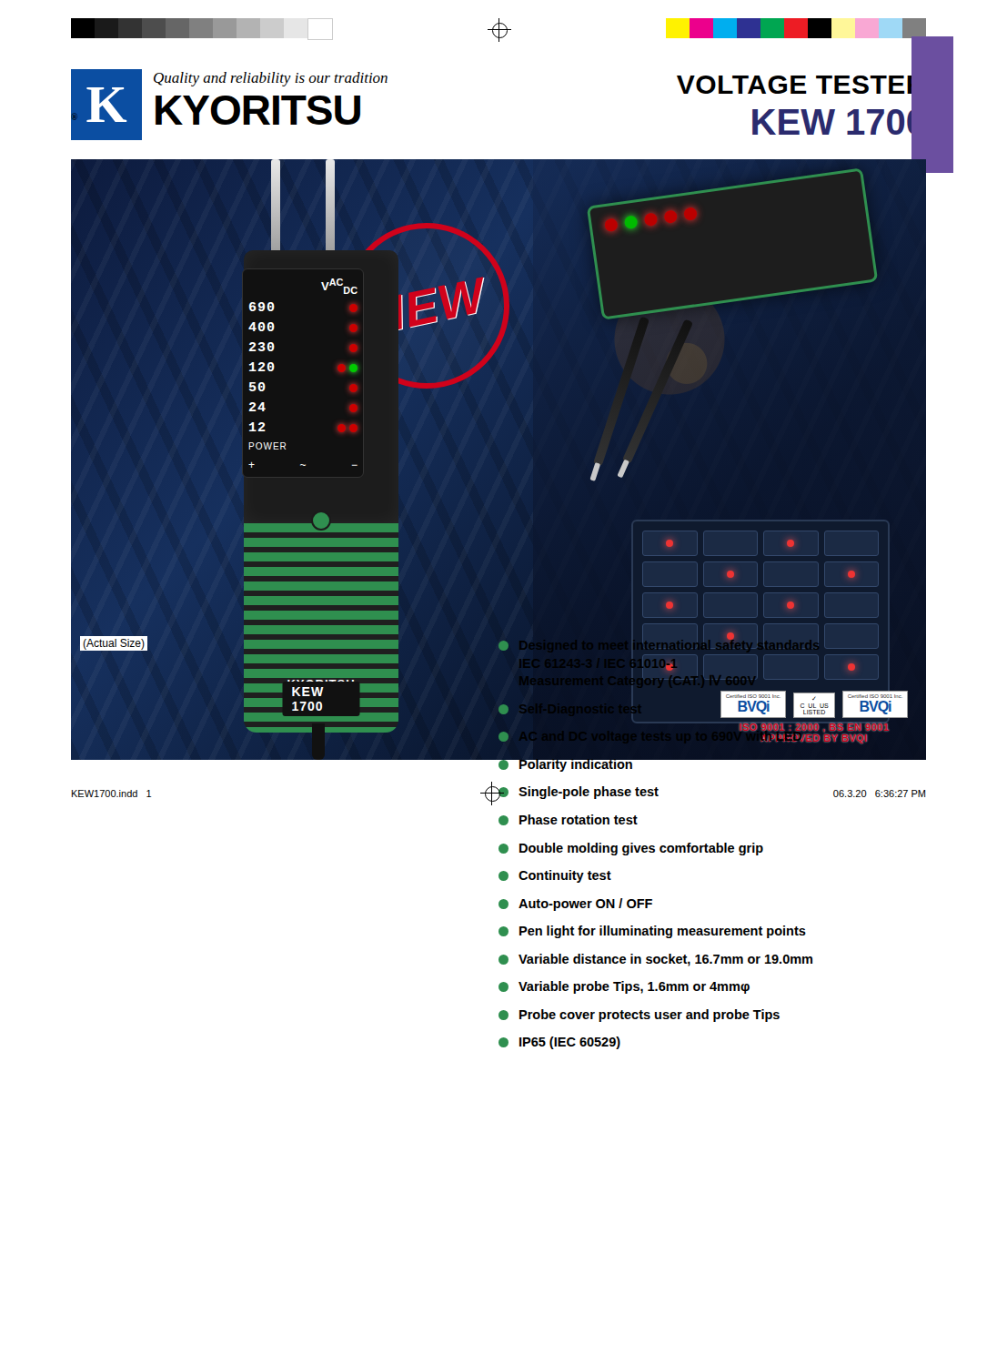K®
Quality and reliability is our tradition
KYORITSU
VOLTAGE TESTER
KEW 1700
NEW
VACDC
690
400
230
120
50
24
12
POWER
+~−
KYORITSU
KEW 1700
(Actual Size)
Certified ISO 9001 Inc.
BVQi
✓
C UL US
LISTED
Certified ISO 9001 Inc.
BVQi
ISO 9001 : 2000 , BS EN 9001
APPROVED BY BVQI
Designed to meet international safety standards IEC 61243-3 / IEC 61010-1 Measurement Category (CAT.) Ⅳ 600V
Self-Diagnostic test
AC and DC voltage tests up to 690V with LED
Polarity indication
Single-pole phase test
Phase rotation test
Double molding gives comfortable grip
Continuity test
Auto-power ON / OFF
Pen light for illuminating measurement points
Variable distance in socket, 16.7mm or 19.0mm
Variable probe Tips, 1.6mm or 4mmφ
Probe cover protects user and probe Tips
IP65 (IEC 60529)
KEW1700.indd 1 06.3.20 6:36:27 PM